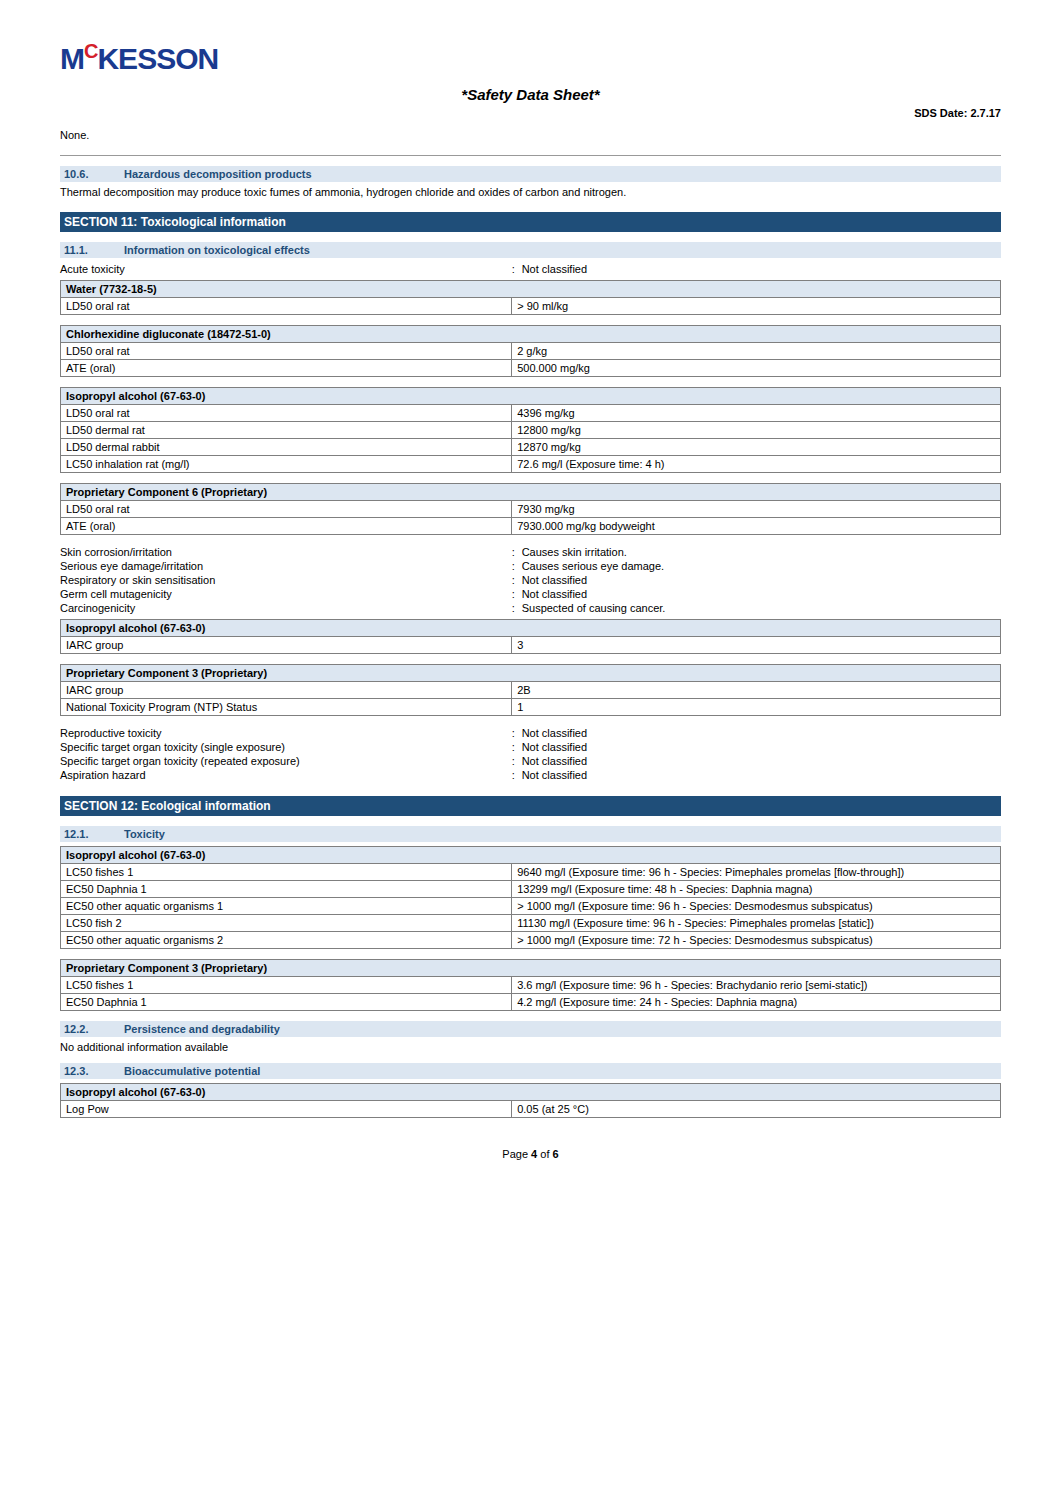MCKESSON
*Safety Data Sheet*
SDS Date: 2.7.17
None.
10.6. Hazardous decomposition products
Thermal decomposition may produce toxic fumes of ammonia, hydrogen chloride and oxides of carbon and nitrogen.
SECTION 11: Toxicological information
11.1. Information on toxicological effects
| Acute toxicity | : | Not classified |
| Water (7732-18-5) |
| LD50 oral rat | > 90 ml/kg |
| Chlorhexidine digluconate (18472-51-0) |
| LD50 oral rat | 2 g/kg |
| ATE (oral) | 500.000 mg/kg |
| Isopropyl alcohol (67-63-0) |
| LD50 oral rat | 4396 mg/kg |
| LD50 dermal rat | 12800 mg/kg |
| LD50 dermal rabbit | 12870 mg/kg |
| LC50 inhalation rat (mg/l) | 72.6 mg/l (Exposure time: 4 h) |
| Proprietary Component 6 (Proprietary) |
| LD50 oral rat | 7930 mg/kg |
| ATE (oral) | 7930.000 mg/kg bodyweight |
| Skin corrosion/irritation | : | Causes skin irritation. |
| Serious eye damage/irritation | : | Causes serious eye damage. |
| Respiratory or skin sensitisation | : | Not classified |
| Germ cell mutagenicity | : | Not classified |
| Carcinogenicity | : | Suspected of causing cancer. |
| Isopropyl alcohol (67-63-0) |
| IARC group | 3 |
| Proprietary Component 3 (Proprietary) |
| IARC group | 2B |
| National Toxicity Program (NTP) Status | 1 |
| Reproductive toxicity | : | Not classified |
| Specific target organ toxicity (single exposure) | : | Not classified |
| Specific target organ toxicity (repeated exposure) | : | Not classified |
| Aspiration hazard | : | Not classified |
SECTION 12: Ecological information
12.1. Toxicity
| Isopropyl alcohol (67-63-0) |
| LC50 fishes 1 | 9640 mg/l (Exposure time: 96 h - Species: Pimephales promelas [flow-through]) |
| EC50 Daphnia 1 | 13299 mg/l (Exposure time: 48 h - Species: Daphnia magna) |
| EC50 other aquatic organisms 1 | > 1000 mg/l (Exposure time: 96 h - Species: Desmodesmus subspicatus) |
| LC50 fish 2 | 11130 mg/l (Exposure time: 96 h - Species: Pimephales promelas [static]) |
| EC50 other aquatic organisms 2 | > 1000 mg/l (Exposure time: 72 h - Species: Desmodesmus subspicatus) |
| Proprietary Component 3 (Proprietary) |
| LC50 fishes 1 | 3.6 mg/l (Exposure time: 96 h - Species: Brachydanio rerio [semi-static]) |
| EC50 Daphnia 1 | 4.2 mg/l (Exposure time: 24 h - Species: Daphnia magna) |
12.2. Persistence and degradability
No additional information available
12.3. Bioaccumulative potential
| Isopropyl alcohol (67-63-0) |
| Log Pow | 0.05 (at 25 °C) |
Page 4 of 6